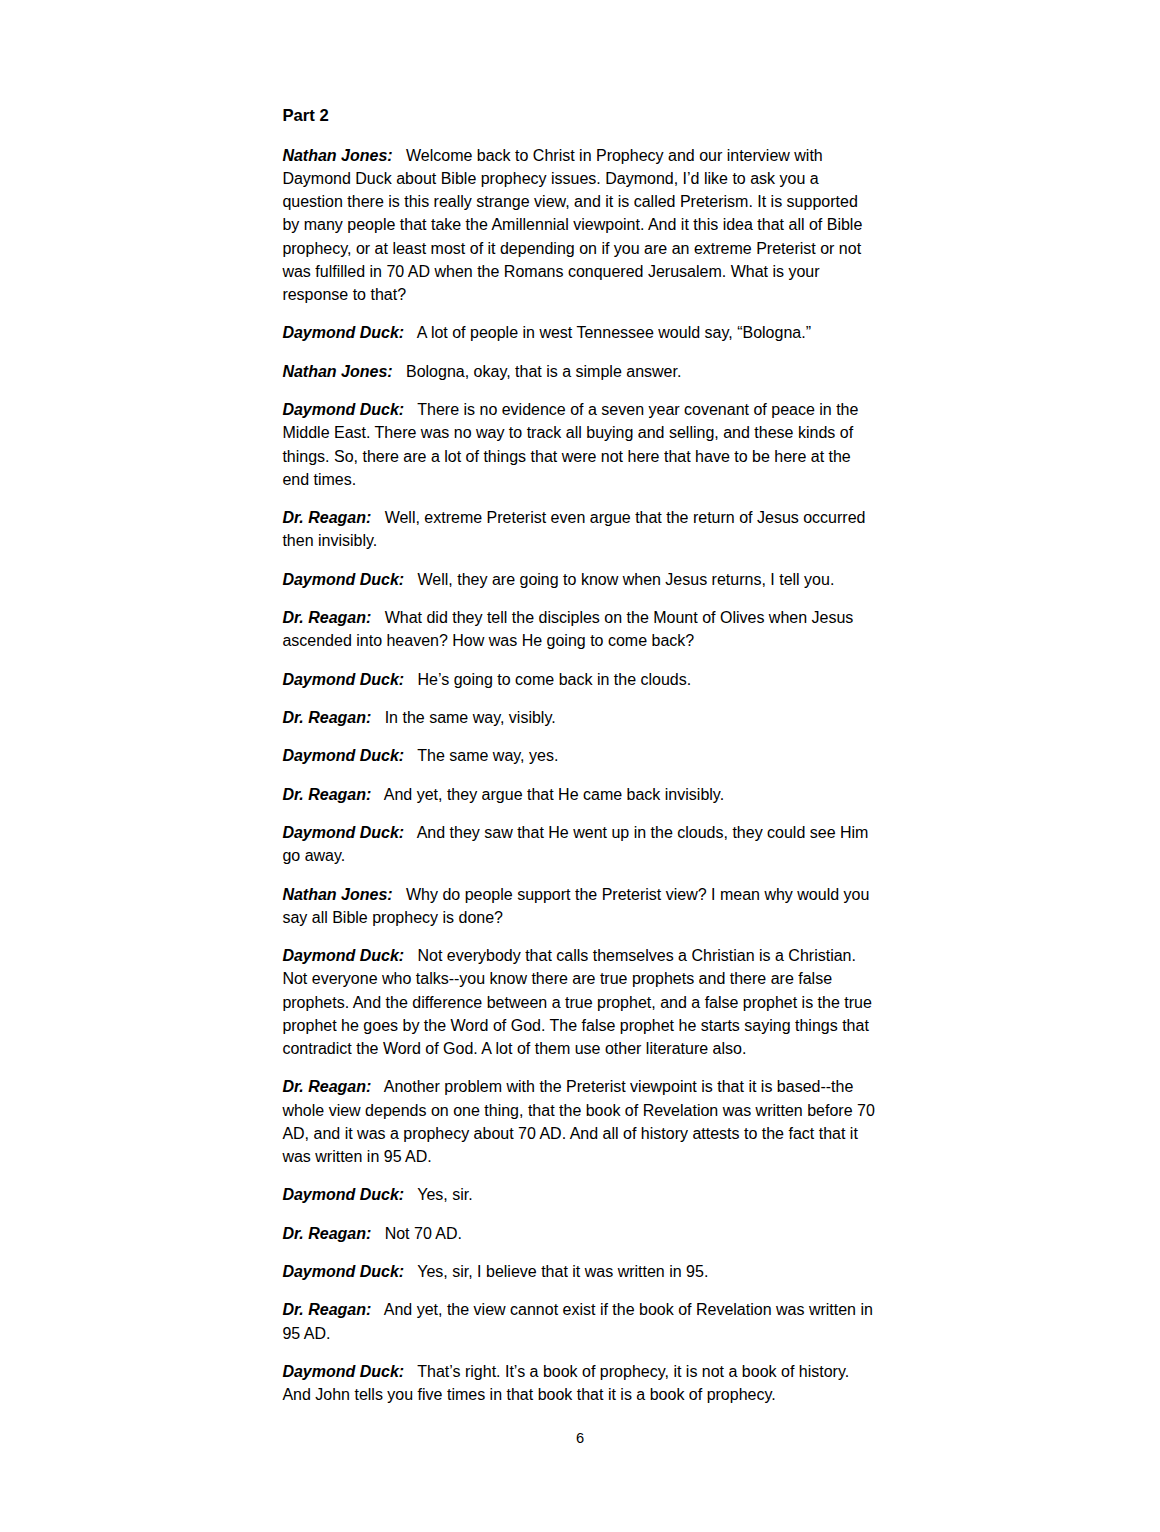Part 2
Nathan Jones: Welcome back to Christ in Prophecy and our interview with Daymond Duck about Bible prophecy issues. Daymond, I’d like to ask you a question there is this really strange view, and it is called Preterism. It is supported by many people that take the Amillennial viewpoint. And it this idea that all of Bible prophecy, or at least most of it depending on if you are an extreme Preterist or not was fulfilled in 70 AD when the Romans conquered Jerusalem. What is your response to that?
Daymond Duck: A lot of people in west Tennessee would say, “Bologna.”
Nathan Jones: Bologna, okay, that is a simple answer.
Daymond Duck: There is no evidence of a seven year covenant of peace in the Middle East. There was no way to track all buying and selling, and these kinds of things. So, there are a lot of things that were not here that have to be here at the end times.
Dr. Reagan: Well, extreme Preterist even argue that the return of Jesus occurred then invisibly.
Daymond Duck: Well, they are going to know when Jesus returns, I tell you.
Dr. Reagan: What did they tell the disciples on the Mount of Olives when Jesus ascended into heaven? How was He going to come back?
Daymond Duck: He’s going to come back in the clouds.
Dr. Reagan: In the same way, visibly.
Daymond Duck: The same way, yes.
Dr. Reagan: And yet, they argue that He came back invisibly.
Daymond Duck: And they saw that He went up in the clouds, they could see Him go away.
Nathan Jones: Why do people support the Preterist view? I mean why would you say all Bible prophecy is done?
Daymond Duck: Not everybody that calls themselves a Christian is a Christian. Not everyone who talks--you know there are true prophets and there are false prophets. And the difference between a true prophet, and a false prophet is the true prophet he goes by the Word of God. The false prophet he starts saying things that contradict the Word of God. A lot of them use other literature also.
Dr. Reagan: Another problem with the Preterist viewpoint is that it is based--the whole view depends on one thing, that the book of Revelation was written before 70 AD, and it was a prophecy about 70 AD. And all of history attests to the fact that it was written in 95 AD.
Daymond Duck: Yes, sir.
Dr. Reagan: Not 70 AD.
Daymond Duck: Yes, sir, I believe that it was written in 95.
Dr. Reagan: And yet, the view cannot exist if the book of Revelation was written in 95 AD.
Daymond Duck: That’s right. It’s a book of prophecy, it is not a book of history. And John tells you five times in that book that it is a book of prophecy.
6